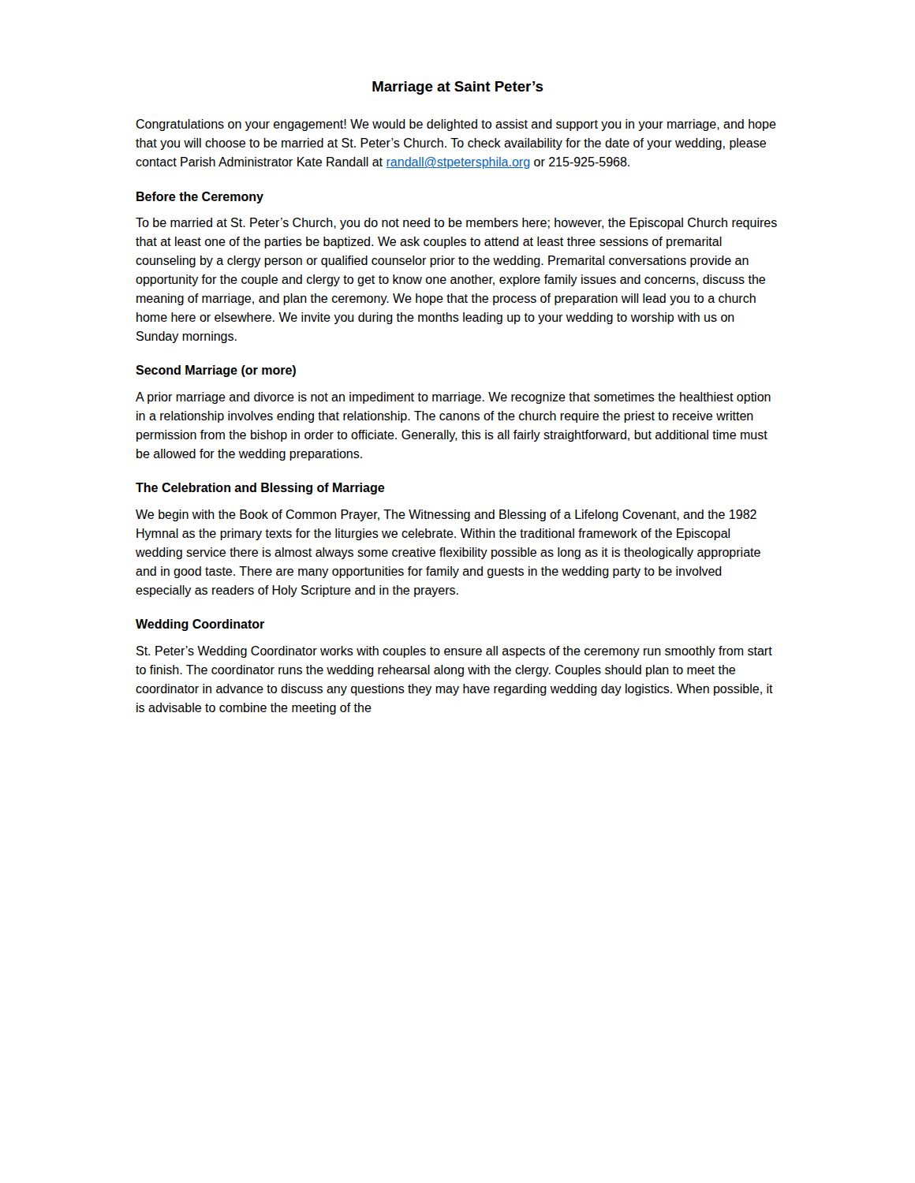Marriage at Saint Peter’s
Congratulations on your engagement! We would be delighted to assist and support you in your marriage, and hope that you will choose to be married at St. Peter’s Church. To check availability for the date of your wedding, please contact Parish Administrator Kate Randall at randall@stpetersphila.org or 215-925-5968.
Before the Ceremony
To be married at St. Peter’s Church, you do not need to be members here; however, the Episcopal Church requires that at least one of the parties be baptized. We ask couples to attend at least three sessions of premarital counseling by a clergy person or qualified counselor prior to the wedding. Premarital conversations provide an opportunity for the couple and clergy to get to know one another, explore family issues and concerns, discuss the meaning of marriage, and plan the ceremony. We hope that the process of preparation will lead you to a church home here or elsewhere. We invite you during the months leading up to your wedding to worship with us on Sunday mornings.
Second Marriage (or more)
A prior marriage and divorce is not an impediment to marriage. We recognize that sometimes the healthiest option in a relationship involves ending that relationship. The canons of the church require the priest to receive written permission from the bishop in order to officiate. Generally, this is all fairly straightforward, but additional time must be allowed for the wedding preparations.
The Celebration and Blessing of Marriage
We begin with the Book of Common Prayer, The Witnessing and Blessing of a Lifelong Covenant, and the 1982 Hymnal as the primary texts for the liturgies we celebrate. Within the traditional framework of the Episcopal wedding service there is almost always some creative flexibility possible as long as it is theologically appropriate and in good taste. There are many opportunities for family and guests in the wedding party to be involved especially as readers of Holy Scripture and in the prayers.
Wedding Coordinator
St. Peter’s Wedding Coordinator works with couples to ensure all aspects of the ceremony run smoothly from start to finish. The coordinator runs the wedding rehearsal along with the clergy. Couples should plan to meet the coordinator in advance to discuss any questions they may have regarding wedding day logistics. When possible, it is advisable to combine the meeting of the